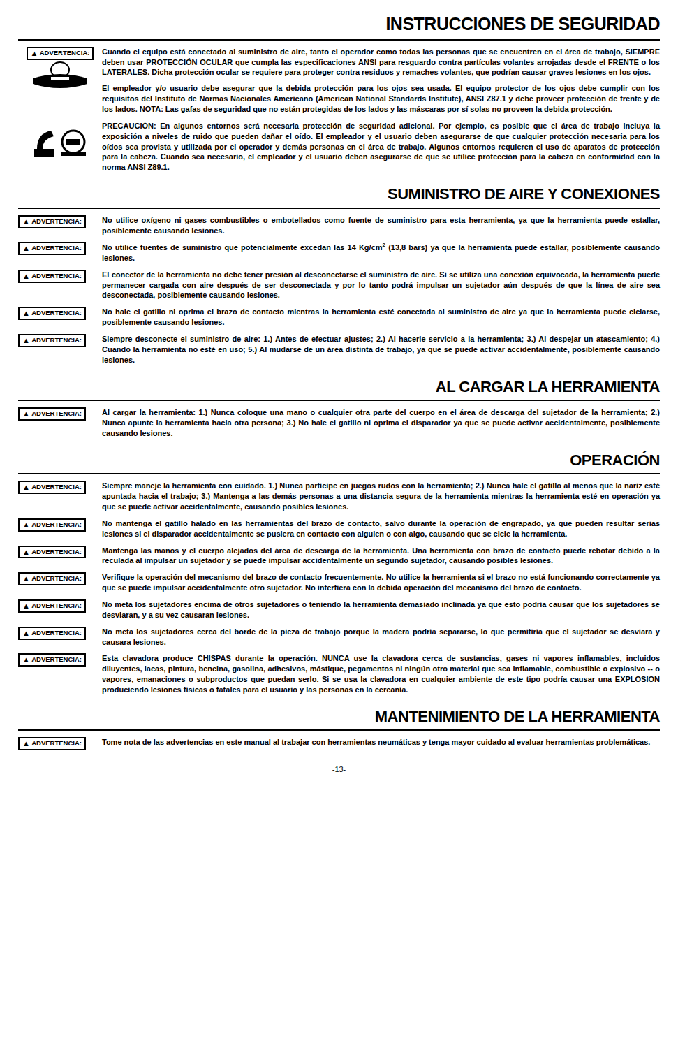INSTRUCCIONES DE SEGURIDAD
| ▲ ADVERTENCIA: | Cuando el equipo está conectado al suministro de aire, tanto el operador como todas las personas que se encuentren en el área de trabajo, SIEMPRE deben usar PROTECCIÓN OCULAR que cumpla las especificaciones ANSI para resguardo contra partículas volantes arrojadas desde el FRENTE o los LATERALES. Dicha protección ocular se requiere para proteger contra residuos y remaches volantes, que podrían causar graves lesiones en los ojos. El empleador y/o usuario debe asegurar que la debida protección para los ojos sea usada. El equipo protector de los ojos debe cumplir con los requisitos del Instituto de Normas Nacionales Americano (American National Standards Institute), ANSI Z87.1 y debe proveer protección de frente y de los lados. NOTA: Las gafas de seguridad que no están protegidas de los lados y las máscaras por sí solas no proveen la debida protección. |
| | PRECAUCIÓN: En algunos entornos será necesaria protección de seguridad adicional. Por ejemplo, es posible que el área de trabajo incluya la exposición a niveles de ruido que pueden dañar el oído. El empleador y el usuario deben asegurarse de que cualquier protección necesaria para los oídos sea provista y utilizada por el operador y demás personas en el área de trabajo. Algunos entornos requieren el uso de aparatos de protección para la cabeza. Cuando sea necesario, el empleador y el usuario deben asegurarse de que se utilice protección para la cabeza en conformidad con la norma ANSI Z89.1. |
SUMINISTRO DE AIRE Y CONEXIONES
| ▲ ADVERTENCIA: | No utilice oxígeno ni gases combustibles o embotellados como fuente de suministro para esta herramienta, ya que la herramienta puede estallar, posiblemente causando lesiones. |
| ▲ ADVERTENCIA: | No utilice fuentes de suministro que potencialmente excedan las 14 Kg/cm 2 (13,8 bars) ya que la herramienta puede estallar, posiblemente causando lesiones. |
| ▲ ADVERTENCIA: | El conector de la herramienta no debe tener presión al desconectarse el suministro de aire. Si se utiliza una conexión equivocada, la herramienta puede permanecer cargada con aire después de ser desconectada y por lo tanto podrá impulsar un sujetador aún después de que la línea de aire sea desconectada, posiblemente causando lesiones. |
| ▲ ADVERTENCIA: | No hale el gatillo ni oprima el brazo de contacto mientras la herramienta esté conectada al suministro de aire ya que la herramienta puede ciclarse, posiblemente causando lesiones. |
| ▲ ADVERTENCIA: | Siempre desconecte el suministro de aire: 1.) Antes de efectuar ajustes; 2.) Al hacerle servicio a la herramienta; 3.) Al despejar un atascamiento; 4.) Cuando la herramienta no esté en uso; 5.) Al mudarse de un área distinta de trabajo, ya que se puede activar accidentalmente, posiblemente causando lesiones. |
AL CARGAR LA HERRAMIENTA
| ▲ ADVERTENCIA: | Al cargar la herramienta: 1.) Nunca coloque una mano o cualquier otra parte del cuerpo en el área de descarga del sujetador de la herramienta; 2.) Nunca apunte la herramienta hacia otra persona; 3.) No hale el gatillo ni oprima el disparador ya que se puede activar accidentalmente, posiblemente causando lesiones. |
OPERACIÓN
| ▲ ADVERTENCIA: | Siempre maneje la herramienta con cuidado. 1.) Nunca participe en juegos rudos con la herramienta; 2.) Nunca hale el gatillo al menos que la nariz esté apuntada hacia el trabajo; 3.) Mantenga a las demás personas a una distancia segura de la herramienta mientras la herramienta esté en operación ya que se puede activar accidentalmente, causando posibles lesiones. |
| ▲ ADVERTENCIA: | No mantenga el gatillo halado en las herramientas del brazo de contacto, salvo durante la operación de engrapado, ya que pueden resultar serias lesiones si el disparador accidentalmente se pusiera en contacto con alguien o con algo, causando que se cicle la herramienta. |
| ▲ ADVERTENCIA: | Mantenga las manos y el cuerpo alejados del área de descarga de la herramienta. Una herramienta con brazo de contacto puede rebotar debido a la reculada al impulsar un sujetador y se puede impulsar accidentalmente un segundo sujetador, causando posibles lesiones. |
| ▲ ADVERTENCIA: | Verifique la operación del mecanismo del brazo de contacto frecuentemente. No utilice la herramienta si el brazo no está funcionando correctamente ya que se puede impulsar accidentalmente otro sujetador. No interfiera con la debida operación del mecanismo del brazo de contacto. |
| ▲ ADVERTENCIA: | No meta los sujetadores encima de otros sujetadores o teniendo la herramienta demasiado inclinada ya que esto podría causar que los sujetadores se desviaran, y a su vez causaran lesiones. |
| ▲ ADVERTENCIA: | No meta los sujetadores cerca del borde de la pieza de trabajo porque la madera podría separarse, lo que permitiría que el sujetador se desviara y causara lesiones. |
| ▲ ADVERTENCIA: | Esta clavadora produce CHISPAS durante la operación. NUNCA use la clavadora cerca de sustancias, gases ni vapores inflamables, incluidos diluyentes, lacas, pintura, bencina, gasolina, adhesivos, mástique, pegamentos ni ningún otro material que sea inflamable, combustible o explosivo -- o vapores, emanaciones o subproductos que puedan serlo. Si se usa la clavadora en cualquier ambiente de este tipo podría causar una EXPLOSION produciendo lesiones físicas o fatales para el usuario y las personas en la cercanía. |
MANTENIMIENTO DE LA HERRAMIENTA
| ▲ ADVERTENCIA: | Tome nota de las advertencias en este manual al trabajar con herramientas neumáticas y tenga mayor cuidado al evaluar herramientas problemáticas. |
-13-